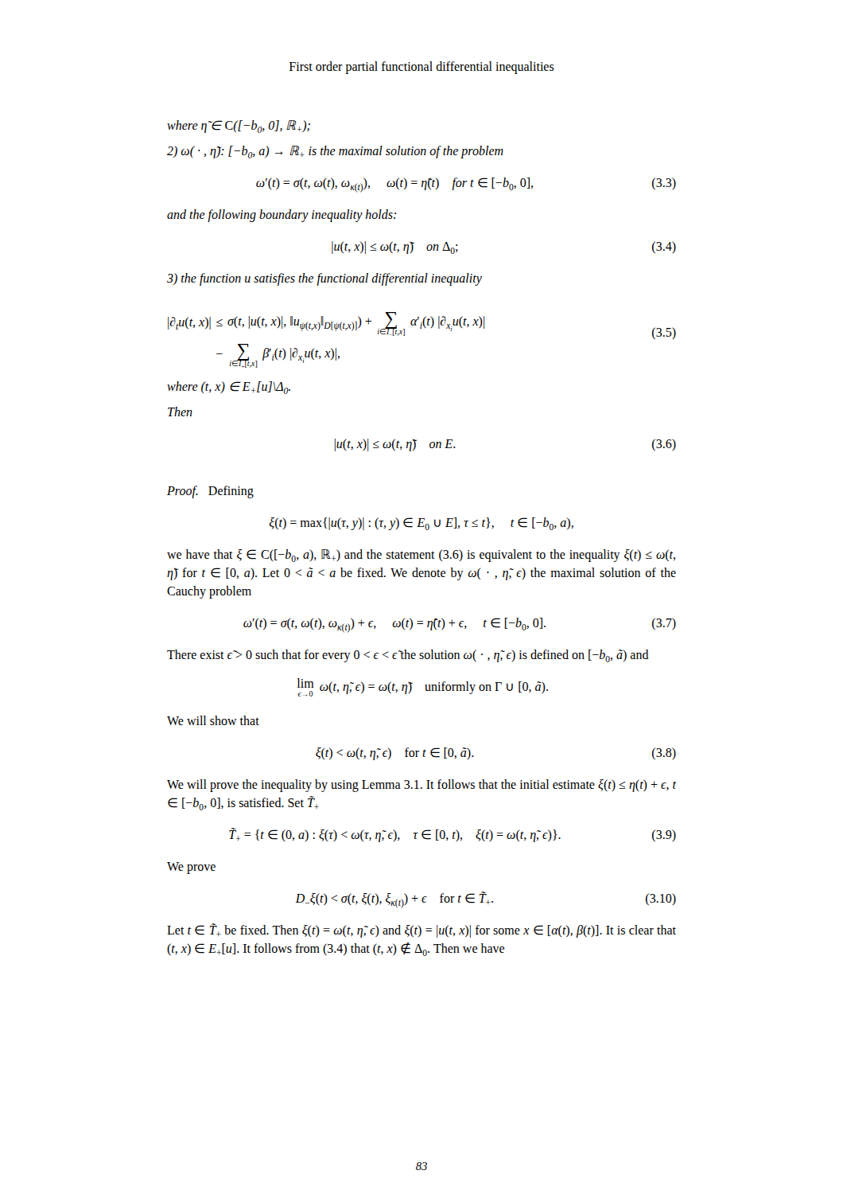First order partial functional differential inequalities
where η̃ ∈ C([−b0, 0], ℝ+);
2) ω( · , η̃): [−b0, a) → ℝ+ is the maximal solution of the problem
ω′(t) = σ(t, ω(t), ωκ(t)), ω(t) = η̃(t) for t ∈ [−b0, 0],
(3.3)
and the following boundary inequality holds:
|u(t, x)| ≤ ω(t, η̃) on Δ0;
(3.4)
3) the function u satisfies the functional differential inequality
|∂tu(t, x)|
≤
σ(t, |u(t, x)|, ‖uψ(t,x)‖D[ψ(t,x)]) + ∑i∈I−[t,x] α′i(t) |∂xiu(t, x)|
−
∑i∈I+[t,x] β′i(t) |∂xiu(t, x)|,
(3.5)
where (t, x) ∈ E+[u]\Δ0.
Then
|u(t, x)| ≤ ω(t, η̃) on E.
(3.6)
Proof. Defining
ξ(t) = max{|u(τ, y)| : (τ, y) ∈ E0 ∪ E], τ ≤ t}, t ∈ [−b0, a),
we have that ξ ∈ C([−b0, a), ℝ+) and the statement (3.6) is equivalent to the inequality ξ(t) ≤ ω(t, η̃) for t ∈ [0, a). Let 0 < ã < a be fixed. We denote by ω( · , η̃, ϵ) the maximal solution of the Cauchy problem
ω′(t) = σ(t, ω(t), ωκ(t)) + ϵ, ω(t) = η̃(t) + ϵ, t ∈ [−b0, 0].
(3.7)
There exist ϵ̃ > 0 such that for every 0 < ϵ < ϵ̃ the solution ω( · , η̃, ϵ) is defined on [−b0, ã) and
lim ϵ→0 ω(t, η̃, ϵ) = ω(t, η̃) uniformly on Γ ∪ [0, ã).
We will show that
ξ(t) < ω(t, η̃, ϵ) for t ∈ [0, ã).
(3.8)
We will prove the inequality by using Lemma 3.1. It follows that the initial estimate ξ(t) ≤ η(t) + ϵ, t ∈ [−b0, 0], is satisfied. Set T̃+
T̃+ = {t ∈ (0, a) : ξ(τ) < ω(τ, η̃, ϵ), τ ∈ [0, t), ξ(t) = ω(t, η̃, ϵ)}.
(3.9)
We prove
D−ξ(t) < σ(t, ξ(t), ξκ(t)) + ϵ for t ∈ T̃+.
(3.10)
Let t ∈ T̃+ be fixed. Then ξ(t) = ω(t, η̃, ϵ) and ξ(t) = |u(t, x)| for some x ∈ [α(t), β(t)]. It is clear that (t, x) ∈ E+[u]. It follows from (3.4) that (t, x) ∉ Δ0. Then we have
83